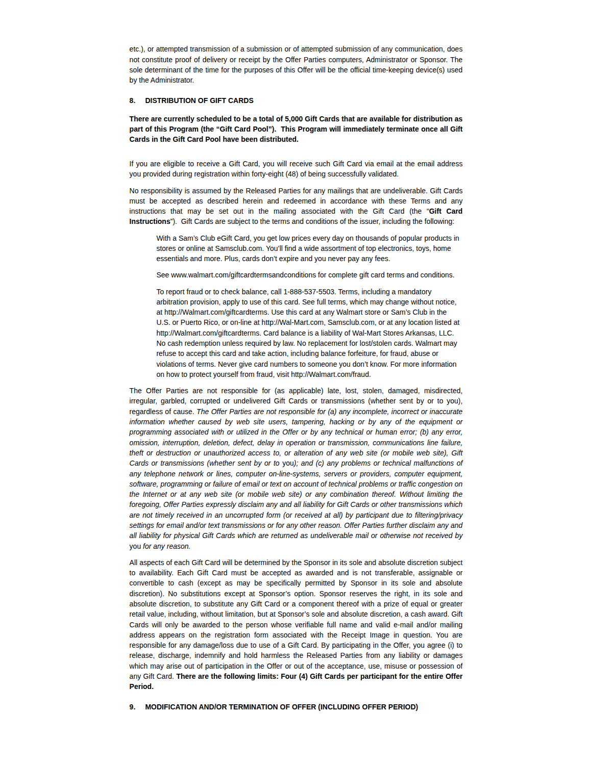etc.), or attempted transmission of a submission or of attempted submission of any communication, does not constitute proof of delivery or receipt by the Offer Parties computers, Administrator or Sponsor. The sole determinant of the time for the purposes of this Offer will be the official time-keeping device(s) used by the Administrator.
8. DISTRIBUTION OF GIFT CARDS
There are currently scheduled to be a total of 5,000 Gift Cards that are available for distribution as part of this Program (the “Gift Card Pool”). This Program will immediately terminate once all Gift Cards in the Gift Card Pool have been distributed.
If you are eligible to receive a Gift Card, you will receive such Gift Card via email at the email address you provided during registration within forty-eight (48) of being successfully validated.
No responsibility is assumed by the Released Parties for any mailings that are undeliverable. Gift Cards must be accepted as described herein and redeemed in accordance with these Terms and any instructions that may be set out in the mailing associated with the Gift Card (the “Gift Card Instructions”). Gift Cards are subject to the terms and conditions of the issuer, including the following:
With a Sam’s Club eGift Card, you get low prices every day on thousands of popular products in stores or online at Samsclub.com. You’ll find a wide assortment of top electronics, toys, home essentials and more. Plus, cards don’t expire and you never pay any fees.
See www.walmart.com/giftcardtermsandconditions for complete gift card terms and conditions.
To report fraud or to check balance, call 1-888-537-5503. Terms, including a mandatory arbitration provision, apply to use of this card. See full terms, which may change without notice, at http://Walmart.com/giftcardterms. Use this card at any Walmart store or Sam’s Club in the U.S. or Puerto Rico, or on-line at http://Wal-Mart.com, Samsclub.com, or at any location listed at http://Walmart.com/giftcardterms. Card balance is a liability of Wal-Mart Stores Arkansas, LLC. No cash redemption unless required by law. No replacement for lost/stolen cards. Walmart may refuse to accept this card and take action, including balance forfeiture, for fraud, abuse or violations of terms. Never give card numbers to someone you don’t know. For more information on how to protect yourself from fraud, visit http://Walmart.com/fraud.
The Offer Parties are not responsible for (as applicable) late, lost, stolen, damaged, misdirected, irregular, garbled, corrupted or undelivered Gift Cards or transmissions (whether sent by or to you), regardless of cause. The Offer Parties are not responsible for (a) any incomplete, incorrect or inaccurate information whether caused by web site users, tampering, hacking or by any of the equipment or programming associated with or utilized in the Offer or by any technical or human error; (b) any error, omission, interruption, deletion, defect, delay in operation or transmission, communications line failure, theft or destruction or unauthorized access to, or alteration of any web site (or mobile web site), Gift Cards or transmissions (whether sent by or to you); and (c) any problems or technical malfunctions of any telephone network or lines, computer on-line-systems, servers or providers, computer equipment, software, programming or failure of email or text on account of technical problems or traffic congestion on the Internet or at any web site (or mobile web site) or any combination thereof. Without limiting the foregoing, Offer Parties expressly disclaim any and all liability for Gift Cards or other transmissions which are not timely received in an uncorrupted form (or received at all) by participant due to filtering/privacy settings for email and/or text transmissions or for any other reason. Offer Parties further disclaim any and all liability for physical Gift Cards which are returned as undeliverable mail or otherwise not received by you for any reason.
All aspects of each Gift Card will be determined by the Sponsor in its sole and absolute discretion subject to availability. Each Gift Card must be accepted as awarded and is not transferable, assignable or convertible to cash (except as may be specifically permitted by Sponsor in its sole and absolute discretion). No substitutions except at Sponsor’s option. Sponsor reserves the right, in its sole and absolute discretion, to substitute any Gift Card or a component thereof with a prize of equal or greater retail value, including, without limitation, but at Sponsor’s sole and absolute discretion, a cash award. Gift Cards will only be awarded to the person whose verifiable full name and valid e-mail and/or mailing address appears on the registration form associated with the Receipt Image in question. You are responsible for any damage/loss due to use of a Gift Card. By participating in the Offer, you agree (i) to release, discharge, indemnify and hold harmless the Released Parties from any liability or damages which may arise out of participation in the Offer or out of the acceptance, use, misuse or possession of any Gift Card. There are the following limits: Four (4) Gift Cards per participant for the entire Offer Period.
9. MODIFICATION AND/OR TERMINATION OF OFFER (INCLUDING OFFER PERIOD)